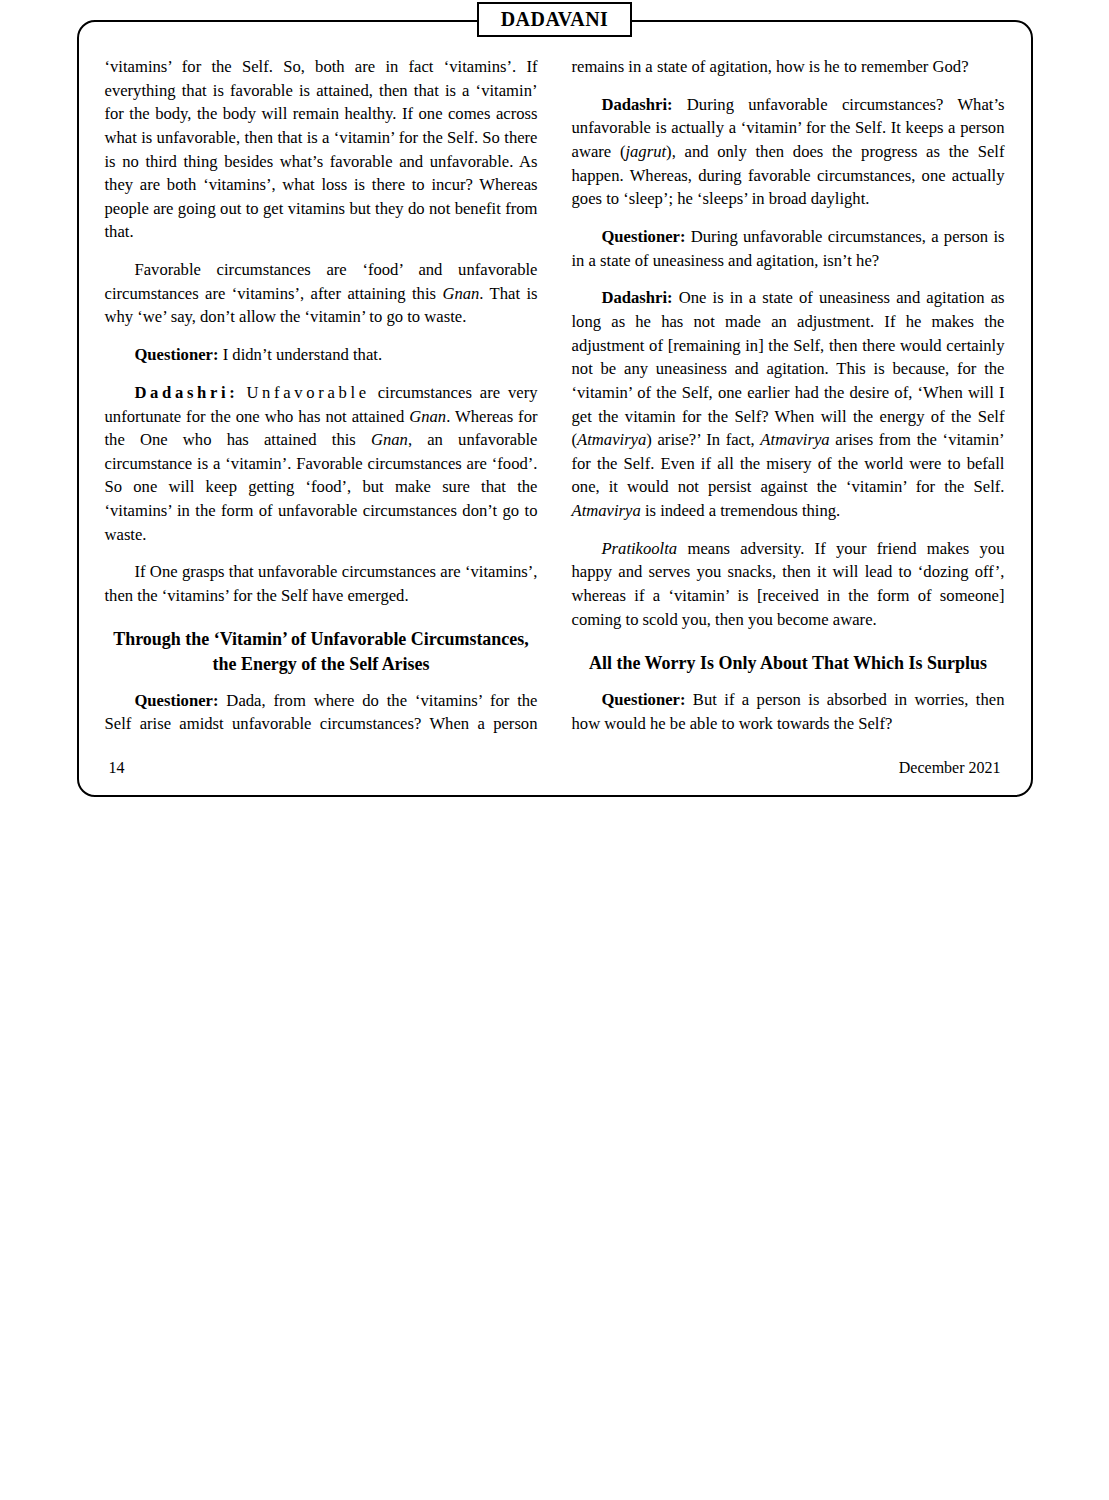DADAVANI
‘vitamins’ for the Self. So, both are in fact ‘vitamins’. If everything that is favorable is attained, then that is a ‘vitamin’ for the body, the body will remain healthy. If one comes across what is unfavorable, then that is a ‘vitamin’ for the Self. So there is no third thing besides what’s favorable and unfavorable. As they are both ‘vitamins’, what loss is there to incur? Whereas people are going out to get vitamins but they do not benefit from that.
Favorable circumstances are ‘food’ and unfavorable circumstances are ‘vitamins’, after attaining this Gnan. That is why ‘we’ say, don’t allow the ‘vitamin’ to go to waste.
Questioner: I didn’t understand that.
Dadashri: Unfavorable circumstances are very unfortunate for the one who has not attained Gnan. Whereas for the One who has attained this Gnan, an unfavorable circumstance is a ‘vitamin’. Favorable circumstances are ‘food’. So one will keep getting ‘food’, but make sure that the ‘vitamins’ in the form of unfavorable circumstances don’t go to waste.
If One grasps that unfavorable circumstances are ‘vitamins’, then the ‘vitamins’ for the Self have emerged.
Through the ‘Vitamin’ of Unfavorable Circumstances, the Energy of the Self Arises
Questioner: Dada, from where do the ‘vitamins’ for the Self arise amidst unfavorable circumstances? When a person remains in a state of agitation, how is he to remember God?
Dadashri: During unfavorable circumstances? What’s unfavorable is actually a ‘vitamin’ for the Self. It keeps a person aware (jagrut), and only then does the progress as the Self happen. Whereas, during favorable circumstances, one actually goes to ‘sleep’; he ‘sleeps’ in broad daylight.
Questioner: During unfavorable circumstances, a person is in a state of uneasiness and agitation, isn’t he?
Dadashri: One is in a state of uneasiness and agitation as long as he has not made an adjustment. If he makes the adjustment of [remaining in] the Self, then there would certainly not be any uneasiness and agitation. This is because, for the ‘vitamin’ of the Self, one earlier had the desire of, ‘When will I get the vitamin for the Self? When will the energy of the Self (Atmavirya) arise?’ In fact, Atmavirya arises from the ‘vitamin’ for the Self. Even if all the misery of the world were to befall one, it would not persist against the ‘vitamin’ for the Self. Atmavirya is indeed a tremendous thing.
Pratikoolta means adversity. If your friend makes you happy and serves you snacks, then it will lead to ‘dozing off’, whereas if a ‘vitamin’ is [received in the form of someone] coming to scold you, then you become aware.
All the Worry Is Only About That Which Is Surplus
Questioner: But if a person is absorbed in worries, then how would he be able to work towards the Self?
14 December 2021